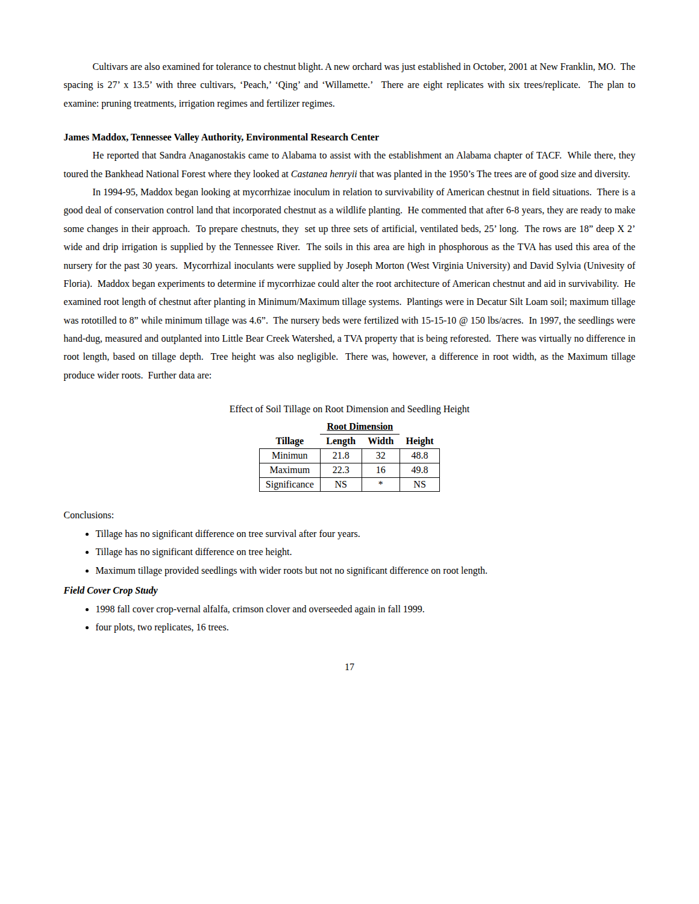Cultivars are also examined for tolerance to chestnut blight. A new orchard was just established in October, 2001 at New Franklin, MO. The spacing is 27’ x 13.5’ with three cultivars, ‘Peach,’ ‘Qing’ and ‘Willamette.’ There are eight replicates with six trees/replicate. The plan to examine: pruning treatments, irrigation regimes and fertilizer regimes.
James Maddox, Tennessee Valley Authority, Environmental Research Center
He reported that Sandra Anaganostakis came to Alabama to assist with the establishment an Alabama chapter of TACF. While there, they toured the Bankhead National Forest where they looked at Castanea henryii that was planted in the 1950’s The trees are of good size and diversity.
In 1994-95, Maddox began looking at mycorrhizae inoculum in relation to survivability of American chestnut in field situations. There is a good deal of conservation control land that incorporated chestnut as a wildlife planting. He commented that after 6-8 years, they are ready to make some changes in their approach. To prepare chestnuts, they set up three sets of artificial, ventilated beds, 25’ long. The rows are 18” deep X 2’ wide and drip irrigation is supplied by the Tennessee River. The soils in this area are high in phosphorous as the TVA has used this area of the nursery for the past 30 years. Mycorrhizal inoculants were supplied by Joseph Morton (West Virginia University) and David Sylvia (Univesity of Floria). Maddox began experiments to determine if mycorrhizae could alter the root architecture of American chestnut and aid in survivability. He examined root length of chestnut after planting in Minimum/Maximum tillage systems. Plantings were in Decatur Silt Loam soil; maximum tillage was rototilled to 8” while minimum tillage was 4.6”. The nursery beds were fertilized with 15-15-10 @ 150 lbs/acres. In 1997, the seedlings were hand-dug, measured and outplanted into Little Bear Creek Watershed, a TVA property that is being reforested. There was virtually no difference in root length, based on tillage depth. Tree height was also negligible. There was, however, a difference in root width, as the Maximum tillage produce wider roots. Further data are:
Effect of Soil Tillage on Root Dimension and Seedling Height
| | Root Dimension | |
| --- | --- | --- |
| Tillage | Length | Width | Height |
| Minimun | 21.8 | 32 | 48.8 |
| Maximum | 22.3 | 16 | 49.8 |
| Significance | NS | * | NS |
Conclusions:
Tillage has no significant difference on tree survival after four years.
Tillage has no significant difference on tree height.
Maximum tillage provided seedlings with wider roots but not no significant difference on root length.
Field Cover Crop Study
1998 fall cover crop-vernal alfalfa, crimson clover and overseeded again in fall 1999.
four plots, two replicates, 16 trees.
17